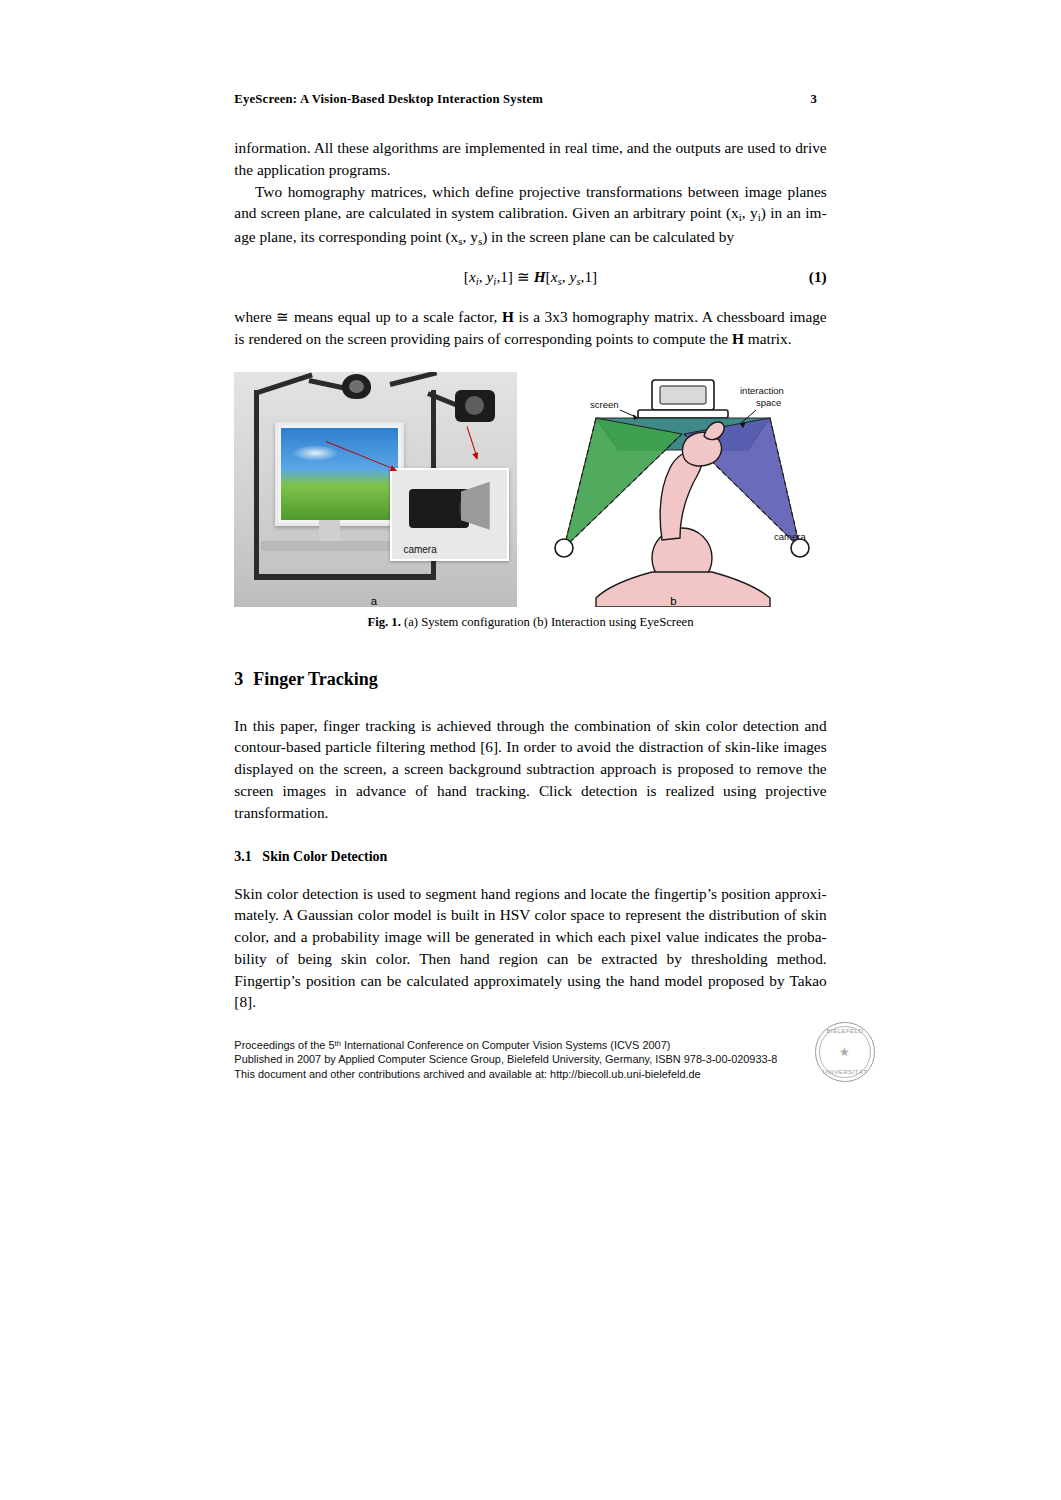EyeScreen: A Vision-Based Desktop Interaction System 3
information. All these algorithms are implemented in real time, and the outputs are used to drive the application programs.
Two homography matrices, which define projective transformations between image planes and screen plane, are calculated in system calibration. Given an arbitrary point (xi, yi) in an image plane, its corresponding point (xs, ys) in the screen plane can be calculated by
[xi, yi,1] ≅ H[xs, ys,1] (1)
where ≅ means equal up to a scale factor, H is a 3x3 homography matrix. A chessboard image is rendered on the screen providing pairs of corresponding points to compute the H matrix.
camera
a
screen interaction space camera
b
Fig. 1. (a) System configuration (b) Interaction using EyeScreen
3 Finger Tracking
In this paper, finger tracking is achieved through the combination of skin color detection and contour-based particle filtering method [6]. In order to avoid the distraction of skin-like images displayed on the screen, a screen background subtraction approach is proposed to remove the screen images in advance of hand tracking. Click detection is realized using projective transformation.
3.1 Skin Color Detection
Skin color detection is used to segment hand regions and locate the fingertip’s position approximately. A Gaussian color model is built in HSV color space to represent the distribution of skin color, and a probability image will be generated in which each pixel value indicates the probability of being skin color. Then hand region can be extracted by thresholding method. Fingertip’s position can be calculated approximately using the hand model proposed by Takao [8].
Proceedings of the 5th International Conference on Computer Vision Systems (ICVS 2007)
Published in 2007 by Applied Computer Science Group, Bielefeld University, Germany, ISBN 978-3-00-020933-8
This document and other contributions archived and available at: http://biecoll.ub.uni-bielefeld.de
BIELEFELD
UNIVERSITÄT
·
·
★